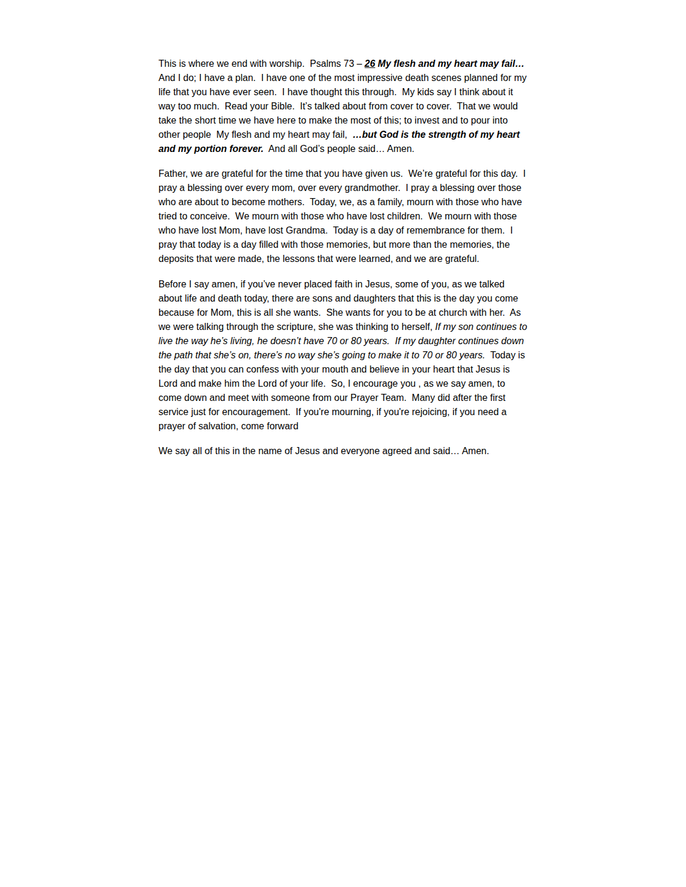This is where we end with worship. Psalms 73 – 26 My flesh and my heart may fail… And I do; I have a plan. I have one of the most impressive death scenes planned for my life that you have ever seen. I have thought this through. My kids say I think about it way too much. Read your Bible. It’s talked about from cover to cover. That we would take the short time we have here to make the most of this; to invest and to pour into other people My flesh and my heart may fail, …but God is the strength of my heart and my portion forever. And all God’s people said… Amen.
Father, we are grateful for the time that you have given us. We’re grateful for this day. I pray a blessing over every mom, over every grandmother. I pray a blessing over those who are about to become mothers. Today, we, as a family, mourn with those who have tried to conceive. We mourn with those who have lost children. We mourn with those who have lost Mom, have lost Grandma. Today is a day of remembrance for them. I pray that today is a day filled with those memories, but more than the memories, the deposits that were made, the lessons that were learned, and we are grateful.
Before I say amen, if you’ve never placed faith in Jesus, some of you, as we talked about life and death today, there are sons and daughters that this is the day you come because for Mom, this is all she wants. She wants for you to be at church with her. As we were talking through the scripture, she was thinking to herself, If my son continues to live the way he’s living, he doesn’t have 70 or 80 years. If my daughter continues down the path that she’s on, there’s no way she’s going to make it to 70 or 80 years. Today is the day that you can confess with your mouth and believe in your heart that Jesus is Lord and make him the Lord of your life. So, I encourage you , as we say amen, to come down and meet with someone from our Prayer Team. Many did after the first service just for encouragement. If you're mourning, if you're rejoicing, if you need a prayer of salvation, come forward
We say all of this in the name of Jesus and everyone agreed and said… Amen.